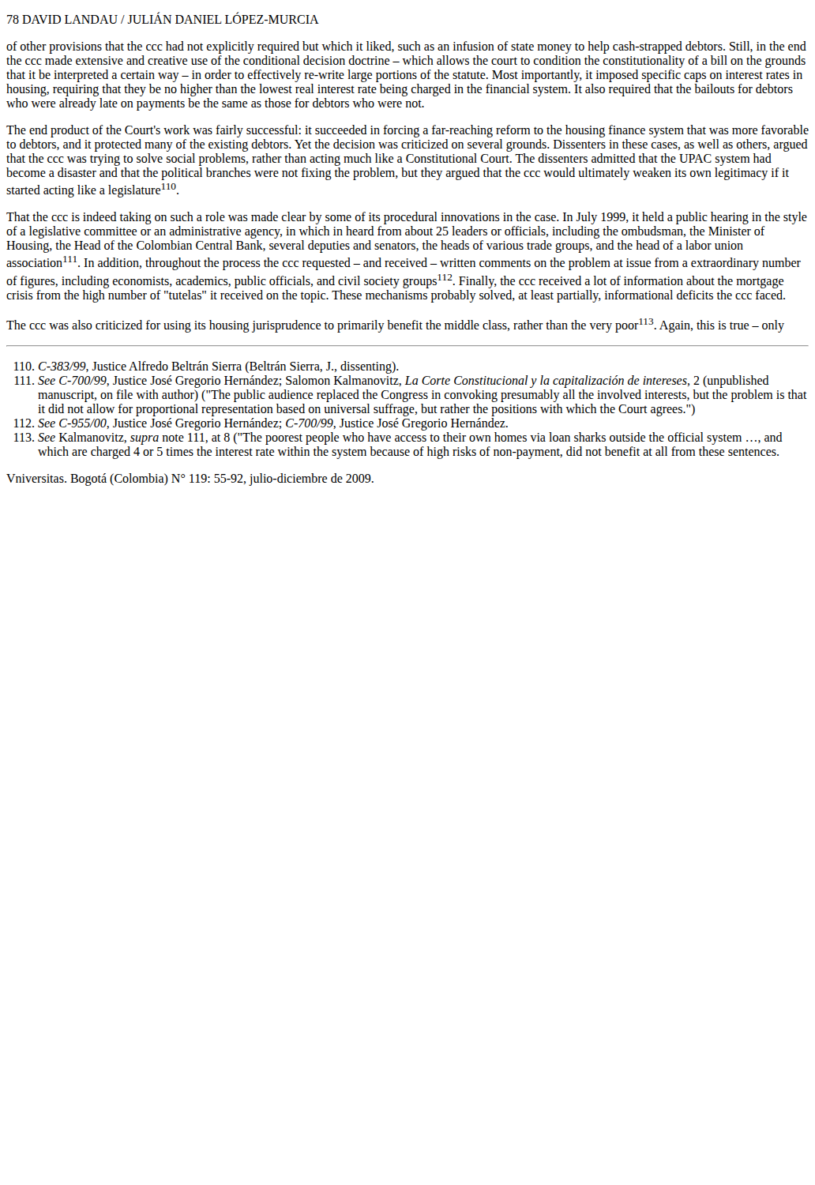78 DAVID LANDAU / JULIÁN DANIEL LÓPEZ-MURCIA
of other provisions that the ccc had not explicitly required but which it liked, such as an infusion of state money to help cash-strapped debtors. Still, in the end the ccc made extensive and creative use of the conditional decision doctrine – which allows the court to condition the constitutionality of a bill on the grounds that it be interpreted a certain way – in order to effectively re-write large portions of the statute. Most importantly, it imposed specific caps on interest rates in housing, requiring that they be no higher than the lowest real interest rate being charged in the financial system. It also required that the bailouts for debtors who were already late on payments be the same as those for debtors who were not.
The end product of the Court's work was fairly successful: it succeeded in forcing a far-reaching reform to the housing finance system that was more favorable to debtors, and it protected many of the existing debtors. Yet the decision was criticized on several grounds. Dissenters in these cases, as well as others, argued that the ccc was trying to solve social problems, rather than acting much like a Constitutional Court. The dissenters admitted that the UPAC system had become a disaster and that the political branches were not fixing the problem, but they argued that the ccc would ultimately weaken its own legitimacy if it started acting like a legislature110.
That the ccc is indeed taking on such a role was made clear by some of its procedural innovations in the case. In July 1999, it held a public hearing in the style of a legislative committee or an administrative agency, in which in heard from about 25 leaders or officials, including the ombudsman, the Minister of Housing, the Head of the Colombian Central Bank, several deputies and senators, the heads of various trade groups, and the head of a labor union association111. In addition, throughout the process the ccc requested – and received – written comments on the problem at issue from a extraordinary number of figures, including economists, academics, public officials, and civil society groups112. Finally, the ccc received a lot of information about the mortgage crisis from the high number of "tutelas" it received on the topic. These mechanisms probably solved, at least partially, informational deficits the ccc faced.
The ccc was also criticized for using its housing jurisprudence to primarily benefit the middle class, rather than the very poor113. Again, this is true – only
C-383/99, Justice Alfredo Beltrán Sierra (Beltrán Sierra, J., dissenting).
See C-700/99, Justice José Gregorio Hernández; Salomon Kalmanovitz, La Corte Constitucional y la capitalización de intereses, 2 (unpublished manuscript, on file with author) ("The public audience replaced the Congress in convoking presumably all the involved interests, but the problem is that it did not allow for proportional representation based on universal suffrage, but rather the positions with which the Court agrees.")
See C-955/00, Justice José Gregorio Hernández; C-700/99, Justice José Gregorio Hernández.
See Kalmanovitz, supra note 111, at 8 ("The poorest people who have access to their own homes via loan sharks outside the official system …, and which are charged 4 or 5 times the interest rate within the system because of high risks of non-payment, did not benefit at all from these sentences.
Vniversitas. Bogotá (Colombia) N° 119: 55-92, julio-diciembre de 2009.